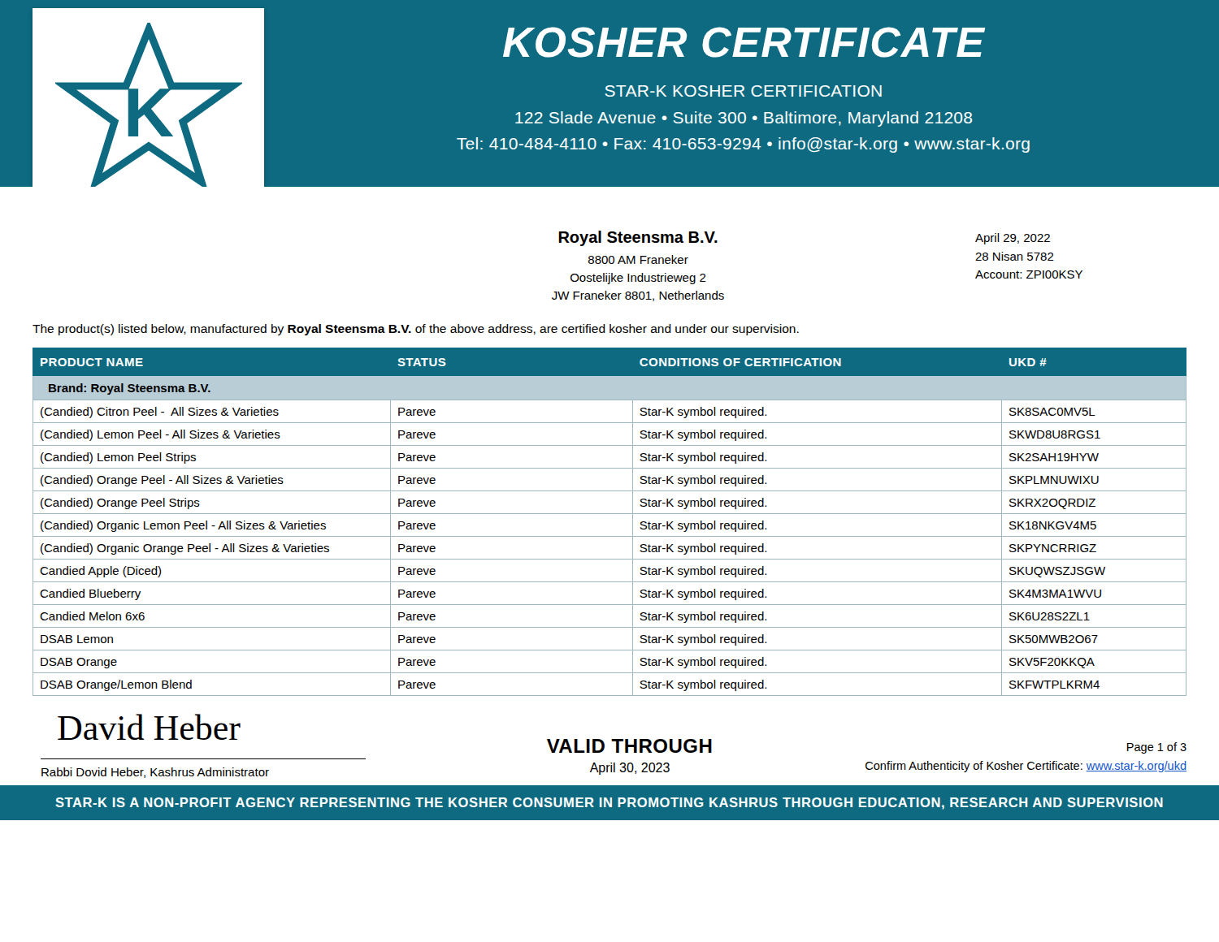K
STAR-K KOSHER
CERTIFICATION
KOSHER CERTIFICATE
STAR-K KOSHER CERTIFICATION
122 Slade Avenue • Suite 300 • Baltimore, Maryland 21208
Tel: 410-484-4110 • Fax: 410-653-9294 • info@star-k.org • www.star-k.org
Royal Steensma B.V.
8800 AM Franeker
Oostelijke Industrieweg 2
JW Franeker 8801, Netherlands
April 29, 2022
28 Nisan 5782
Account: ZPI00KSY
The product(s) listed below, manufactured by Royal Steensma B.V. of the above address, are certified kosher and under our supervision.
| PRODUCT NAME | STATUS | CONDITIONS OF CERTIFICATION | UKD # |
| --- | --- | --- | --- |
| Brand: Royal Steensma B.V. |
| (Candied) Citron Peel - All Sizes & Varieties | Pareve | Star-K symbol required. | SK8SAC0MV5L |
| (Candied) Lemon Peel - All Sizes & Varieties | Pareve | Star-K symbol required. | SKWD8U8RGS1 |
| (Candied) Lemon Peel Strips | Pareve | Star-K symbol required. | SK2SAH19HYW |
| (Candied) Orange Peel - All Sizes & Varieties | Pareve | Star-K symbol required. | SKPLMNUWIXU |
| (Candied) Orange Peel Strips | Pareve | Star-K symbol required. | SKRX2OQRDIZ |
| (Candied) Organic Lemon Peel - All Sizes & Varieties | Pareve | Star-K symbol required. | SK18NKGV4M5 |
| (Candied) Organic Orange Peel - All Sizes & Varieties | Pareve | Star-K symbol required. | SKPYNCRRIGZ |
| Candied Apple (Diced) | Pareve | Star-K symbol required. | SKUQWSZJSGW |
| Candied Blueberry | Pareve | Star-K symbol required. | SK4M3MA1WVU |
| Candied Melon 6x6 | Pareve | Star-K symbol required. | SK6U28S2ZL1 |
| DSAB Lemon | Pareve | Star-K symbol required. | SK50MWB2O67 |
| DSAB Orange | Pareve | Star-K symbol required. | SKV5F20KKQA |
| DSAB Orange/Lemon Blend | Pareve | Star-K symbol required. | SKFWTPLKRM4 |
David Heber
Rabbi Dovid Heber, Kashrus Administrator
VALID THROUGH
April 30, 2023
Page 1 of 3
Confirm Authenticity of Kosher Certificate: www.star-k.org/ukd
STAR-K IS A NON-PROFIT AGENCY REPRESENTING THE KOSHER CONSUMER IN PROMOTING KASHRUS THROUGH EDUCATION, RESEARCH AND SUPERVISION